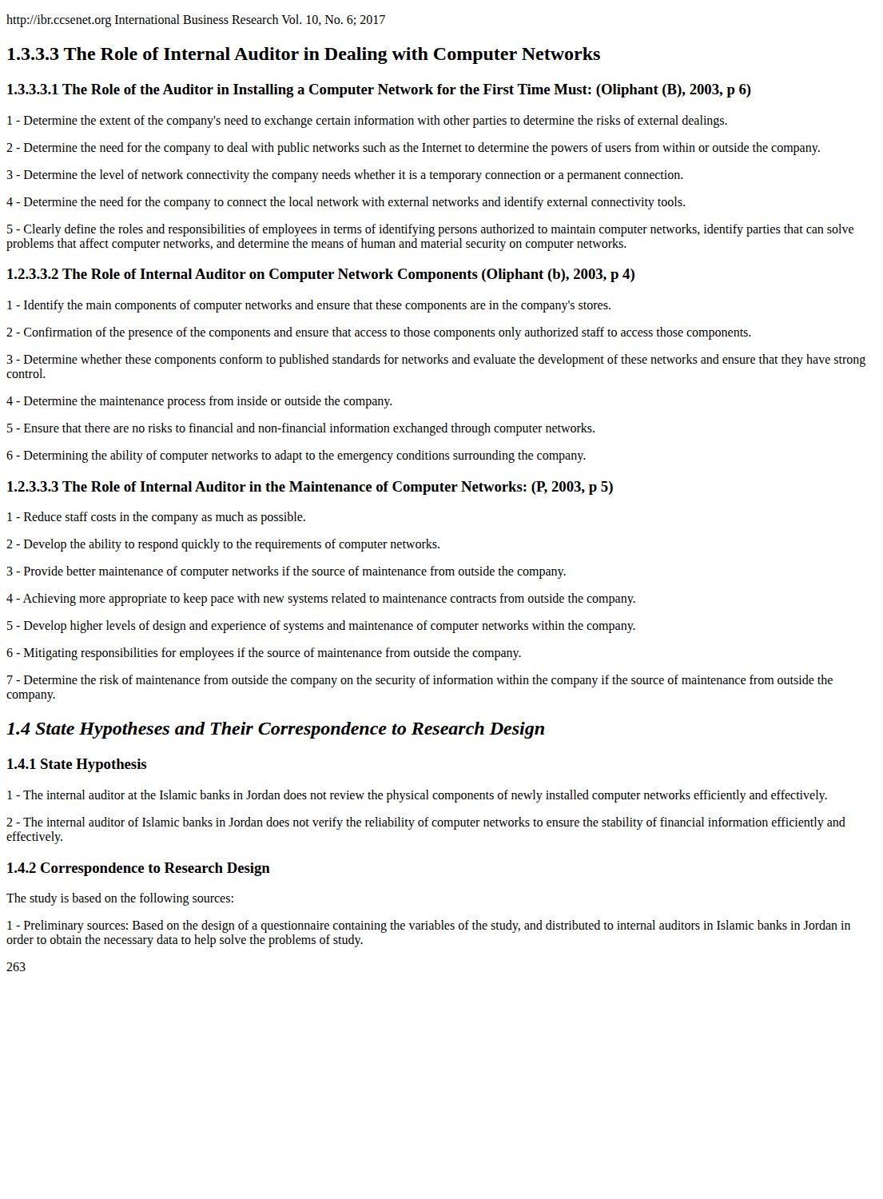http://ibr.ccsenet.org International Business Research Vol. 10, No. 6; 2017
1.3.3.3 The Role of Internal Auditor in Dealing with Computer Networks
1.3.3.3.1 The Role of the Auditor in Installing a Computer Network for the First Time Must: (Oliphant (B), 2003, p 6)
1 - Determine the extent of the company's need to exchange certain information with other parties to determine the risks of external dealings.
2 - Determine the need for the company to deal with public networks such as the Internet to determine the powers of users from within or outside the company.
3 - Determine the level of network connectivity the company needs whether it is a temporary connection or a permanent connection.
4 - Determine the need for the company to connect the local network with external networks and identify external connectivity tools.
5 - Clearly define the roles and responsibilities of employees in terms of identifying persons authorized to maintain computer networks, identify parties that can solve problems that affect computer networks, and determine the means of human and material security on computer networks.
1.2.3.3.2 The Role of Internal Auditor on Computer Network Components (Oliphant (b), 2003, p 4)
1 - Identify the main components of computer networks and ensure that these components are in the company's stores.
2 - Confirmation of the presence of the components and ensure that access to those components only authorized staff to access those components.
3 - Determine whether these components conform to published standards for networks and evaluate the development of these networks and ensure that they have strong control.
4 - Determine the maintenance process from inside or outside the company.
5 - Ensure that there are no risks to financial and non-financial information exchanged through computer networks.
6 - Determining the ability of computer networks to adapt to the emergency conditions surrounding the company.
1.2.3.3.3 The Role of Internal Auditor in the Maintenance of Computer Networks: (P, 2003, p 5)
1 - Reduce staff costs in the company as much as possible.
2 - Develop the ability to respond quickly to the requirements of computer networks.
3 - Provide better maintenance of computer networks if the source of maintenance from outside the company.
4 - Achieving more appropriate to keep pace with new systems related to maintenance contracts from outside the company.
5 - Develop higher levels of design and experience of systems and maintenance of computer networks within the company.
6 - Mitigating responsibilities for employees if the source of maintenance from outside the company.
7 - Determine the risk of maintenance from outside the company on the security of information within the company if the source of maintenance from outside the company.
1.4 State Hypotheses and Their Correspondence to Research Design
1.4.1 State Hypothesis
1 - The internal auditor at the Islamic banks in Jordan does not review the physical components of newly installed computer networks efficiently and effectively.
2 - The internal auditor of Islamic banks in Jordan does not verify the reliability of computer networks to ensure the stability of financial information efficiently and effectively.
1.4.2 Correspondence to Research Design
The study is based on the following sources:
1 - Preliminary sources: Based on the design of a questionnaire containing the variables of the study, and distributed to internal auditors in Islamic banks in Jordan in order to obtain the necessary data to help solve the problems of study.
263